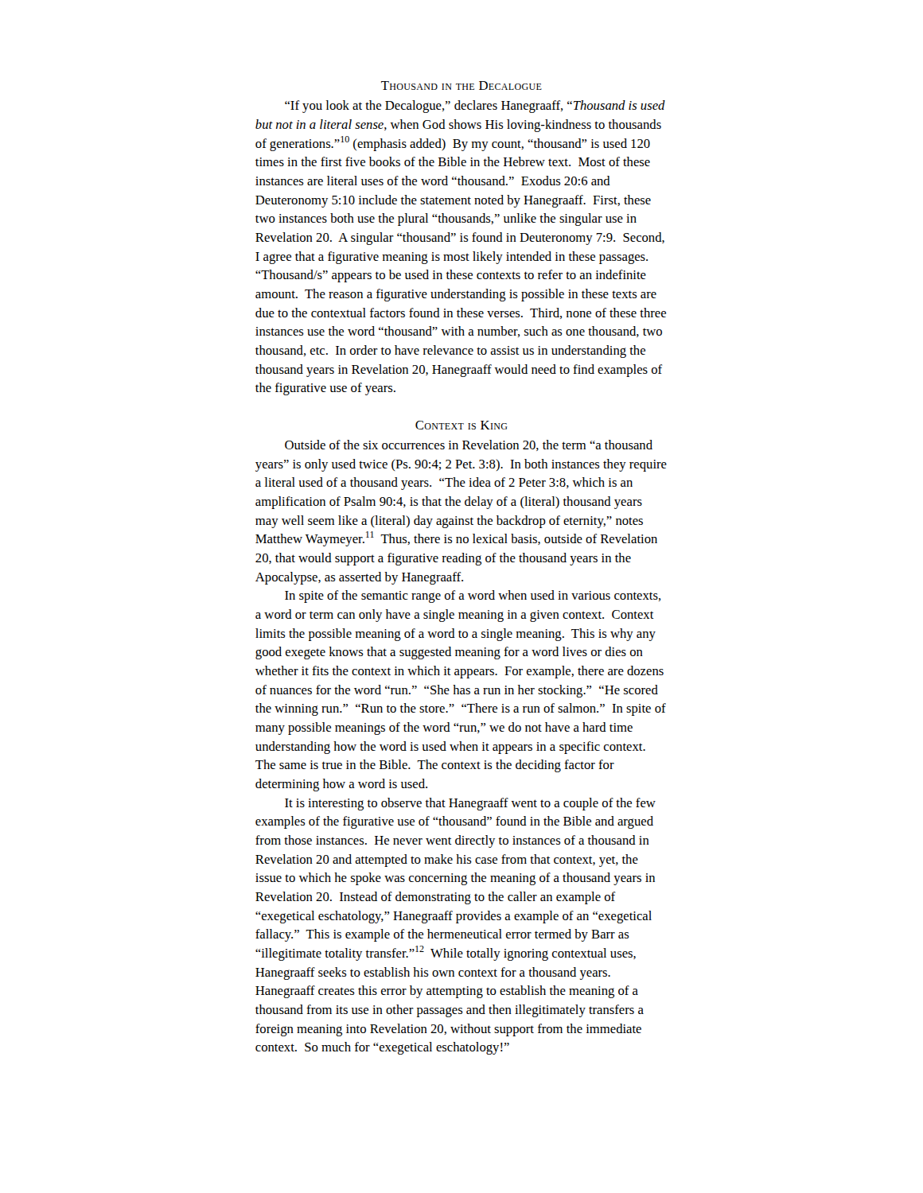Thousand in the Decalogue
“If you look at the Decalogue,” declares Hanegraaff, “Thousand is used but not in a literal sense, when God shows His loving-kindness to thousands of generations.”10 (emphasis added) By my count, “thousand” is used 120 times in the first five books of the Bible in the Hebrew text. Most of these instances are literal uses of the word “thousand.” Exodus 20:6 and Deuteronomy 5:10 include the statement noted by Hanegraaff. First, these two instances both use the plural “thousands,” unlike the singular use in Revelation 20. A singular “thousand” is found in Deuteronomy 7:9. Second, I agree that a figurative meaning is most likely intended in these passages. “Thousand/s” appears to be used in these contexts to refer to an indefinite amount. The reason a figurative understanding is possible in these texts are due to the contextual factors found in these verses. Third, none of these three instances use the word “thousand” with a number, such as one thousand, two thousand, etc. In order to have relevance to assist us in understanding the thousand years in Revelation 20, Hanegraaff would need to find examples of the figurative use of years.
Context is King
Outside of the six occurrences in Revelation 20, the term “a thousand years” is only used twice (Ps. 90:4; 2 Pet. 3:8). In both instances they require a literal used of a thousand years. “The idea of 2 Peter 3:8, which is an amplification of Psalm 90:4, is that the delay of a (literal) thousand years may well seem like a (literal) day against the backdrop of eternity,” notes Matthew Waymeyer.11 Thus, there is no lexical basis, outside of Revelation 20, that would support a figurative reading of the thousand years in the Apocalypse, as asserted by Hanegraaff.
In spite of the semantic range of a word when used in various contexts, a word or term can only have a single meaning in a given context. Context limits the possible meaning of a word to a single meaning. This is why any good exegete knows that a suggested meaning for a word lives or dies on whether it fits the context in which it appears. For example, there are dozens of nuances for the word “run.” “She has a run in her stocking.” “He scored the winning run.” “Run to the store.” “There is a run of salmon.” In spite of many possible meanings of the word “run,” we do not have a hard time understanding how the word is used when it appears in a specific context. The same is true in the Bible. The context is the deciding factor for determining how a word is used.
It is interesting to observe that Hanegraaff went to a couple of the few examples of the figurative use of “thousand” found in the Bible and argued from those instances. He never went directly to instances of a thousand in Revelation 20 and attempted to make his case from that context, yet, the issue to which he spoke was concerning the meaning of a thousand years in Revelation 20. Instead of demonstrating to the caller an example of “exegetical eschatology,” Hanegraaff provides a example of an “exegetical fallacy.” This is example of the hermeneutical error termed by Barr as “illegitimate totality transfer.”12 While totally ignoring contextual uses, Hanegraaff seeks to establish his own context for a thousand years. Hanegraaff creates this error by attempting to establish the meaning of a thousand from its use in other passages and then illegitimately transfers a foreign meaning into Revelation 20, without support from the immediate context. So much for “exegetical eschatology!”